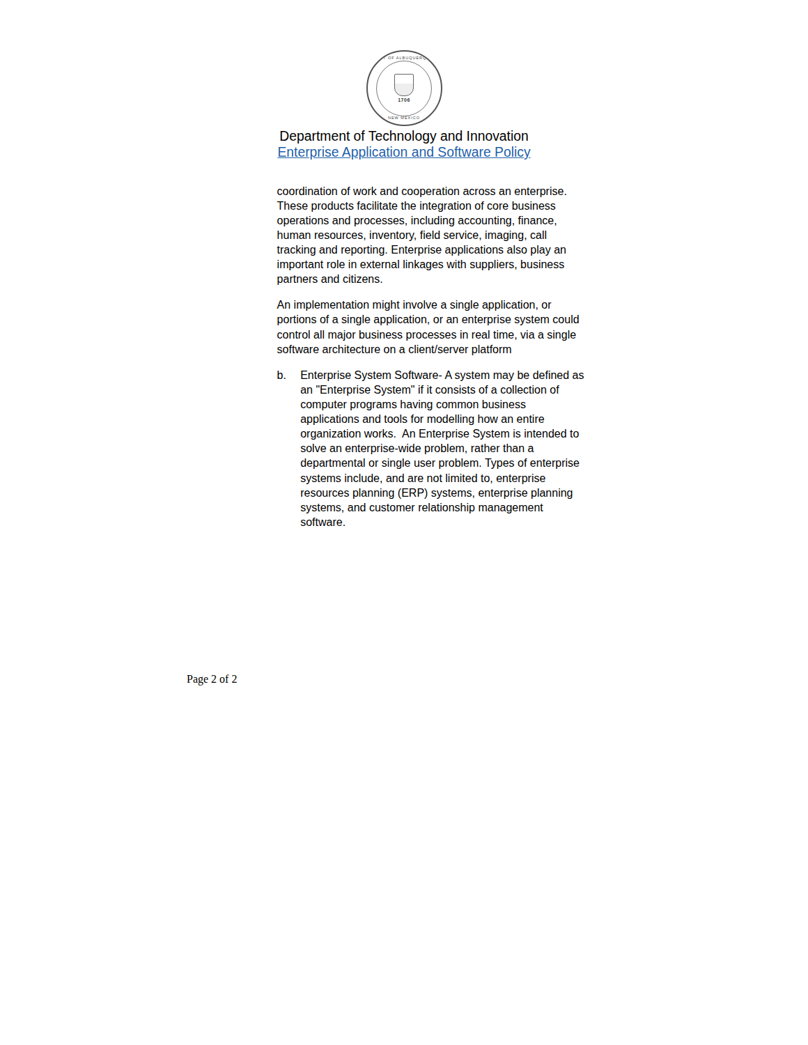CITY OF ALBUQUERQUE
1706
NEW MEXICO
Department of Technology and Innovation
Enterprise Application and Software Policy
coordination of work and cooperation across an enterprise. These products facilitate the integration of core business operations and processes, including accounting, finance, human resources, inventory, field service, imaging, call tracking and reporting. Enterprise applications also play an important role in external linkages with suppliers, business partners and citizens.
An implementation might involve a single application, or portions of a single application, or an enterprise system could control all major business processes in real time, via a single software architecture on a client/server platform
b. Enterprise System Software- A system may be defined as an "Enterprise System" if it consists of a collection of computer programs having common business applications and tools for modelling how an entire organization works. An Enterprise System is intended to solve an enterprise-wide problem, rather than a departmental or single user problem. Types of enterprise systems include, and are not limited to, enterprise resources planning (ERP) systems, enterprise planning systems, and customer relationship management software.
Page 2 of 2